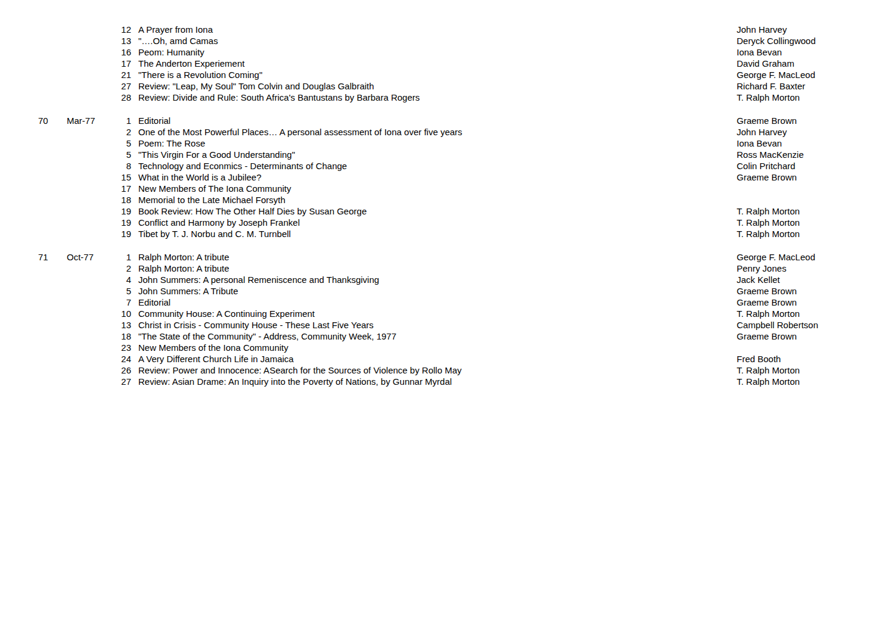| | | 12 | A Prayer from Iona | John Harvey |
| | | 13 | "….Oh, amd Camas | Deryck Collingwood |
| | | 16 | Peom: Humanity | Iona Bevan |
| | | 17 | The Anderton Experiement | David Graham |
| | | 21 | "There is a Revolution Coming" | George F. MacLeod |
| | | 27 | Review: "Leap, My Soul" Tom Colvin and Douglas Galbraith | Richard F. Baxter |
| | | 28 | Review: Divide and Rule: South Africa's Bantustans by Barbara Rogers | T. Ralph Morton |
| 70 | Mar-77 | 1 | Editorial | Graeme Brown |
| | | 2 | One of the Most Powerful Places… A personal assessment of Iona over five years | John Harvey |
| | | 5 | Poem: The Rose | Iona Bevan |
| | | 5 | "This Virgin For a Good Understanding" | Ross MacKenzie |
| | | 8 | Technology and Econmics - Determinants of Change | Colin Pritchard |
| | | 15 | What in the World is a Jubilee? | Graeme Brown |
| | | 17 | New Members of The Iona Community | |
| | | 18 | Memorial to the Late Michael Forsyth | |
| | | 19 | Book Review: How The Other Half Dies by Susan George | T. Ralph Morton |
| | | 19 | Conflict and Harmony by Joseph Frankel | T. Ralph Morton |
| | | 19 | Tibet by T. J. Norbu and C. M. Turnbell | T. Ralph Morton |
| 71 | Oct-77 | 1 | Ralph Morton: A tribute | George F. MacLeod |
| | | 2 | Ralph Morton: A tribute | Penry Jones |
| | | 4 | John Summers: A personal Remeniscence and Thanksgiving | Jack Kellet |
| | | 5 | John Summers: A Tribute | Graeme Brown |
| | | 7 | Editorial | Graeme Brown |
| | | 10 | Community House: A Continuing Experiment | T. Ralph Morton |
| | | 13 | Christ in Crisis - Community House - These Last Five Years | Campbell Robertson |
| | | 18 | "The State of the Community" - Address, Community Week, 1977 | Graeme Brown |
| | | 23 | New Members of the Iona Community | |
| | | 24 | A Very Different Church Life in Jamaica | Fred Booth |
| | | 26 | Review: Power and Innocence: ASearch for the Sources of Violence by Rollo May | T. Ralph Morton |
| | | 27 | Review: Asian Drame: An Inquiry into the Poverty of Nations, by Gunnar Myrdal | T. Ralph Morton |